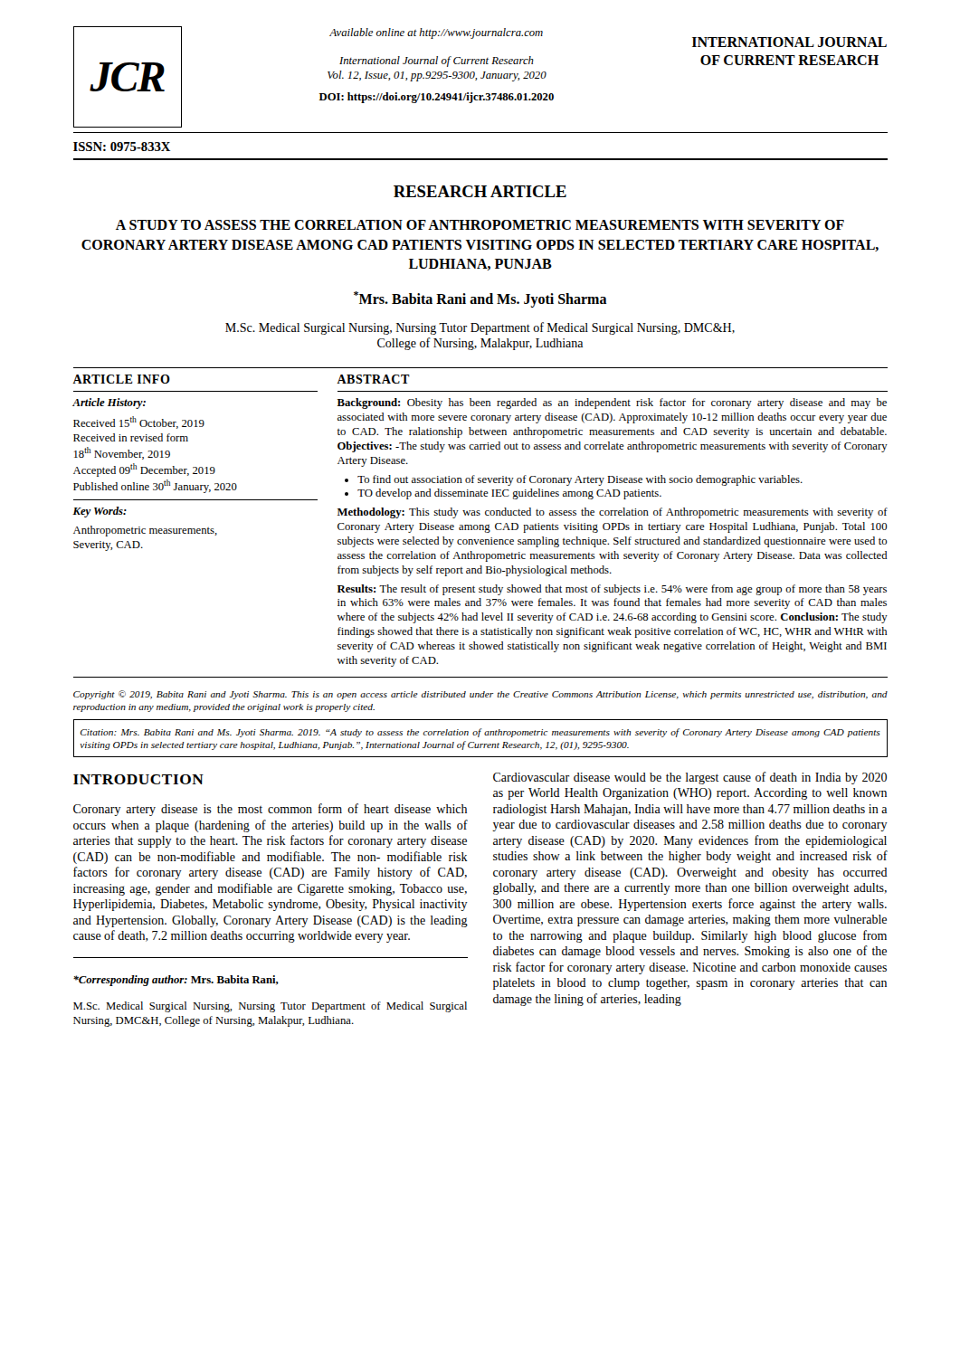JCR
Available online at http://www.journalcra.com
International Journal of Current Research
Vol. 12, Issue, 01, pp.9295-9300, January, 2020
DOI: https://doi.org/10.24941/ijcr.37486.01.2020
INTERNATIONAL JOURNAL
OF CURRENT RESEARCH
ISSN: 0975-833X
RESEARCH ARTICLE
A study to assess the correlation of anthropometric measurements with severity of coronary artery disease among CAD patients visiting OPDs in selected tertiary care hospital, Ludhiana, Punjab
*Mrs. Babita Rani and Ms. Jyoti Sharma
M.Sc. Medical Surgical Nursing, Nursing Tutor Department of Medical Surgical Nursing, DMC&H,
College of Nursing, Malakpur, Ludhiana
ARTICLE INFO
Article History:
Received 15th October, 2019
Received in revised form
18th November, 2019
Accepted 09th December, 2019
Published online 30th January, 2020
Key Words:
Anthropometric measurements,
Severity, CAD.
ABSTRACT
Background: Obesity has been regarded as an independent risk factor for coronary artery disease and may be associated with more severe coronary artery disease (CAD). Approximately 10-12 million deaths occur every year due to CAD. The ralationship between anthropometric measurements and CAD severity is uncertain and debatable. Objectives: -The study was carried out to assess and correlate anthropometric measurements with severity of Coronary Artery Disease.
To find out association of severity of Coronary Artery Disease with socio demographic variables.
TO develop and disseminate IEC guidelines among CAD patients.
Methodology: This study was conducted to assess the correlation of Anthropometric measurements with severity of Coronary Artery Disease among CAD patients visiting OPDs in tertiary care Hospital Ludhiana, Punjab. Total 100 subjects were selected by convenience sampling technique. Self structured and standardized questionnaire were used to assess the correlation of Anthropometric measurements with severity of Coronary Artery Disease. Data was collected from subjects by self report and Bio-physiological methods.
Results: The result of present study showed that most of subjects i.e. 54% were from age group of more than 58 years in which 63% were males and 37% were females. It was found that females had more severity of CAD than males where of the subjects 42% had level II severity of CAD i.e. 24.6-68 according to Gensini score. Conclusion: The study findings showed that there is a statistically non significant weak positive correlation of WC, HC, WHR and WHtR with severity of CAD whereas it showed statistically non significant weak negative correlation of Height, Weight and BMI with severity of CAD.
Copyright © 2019, Babita Rani and Jyoti Sharma. This is an open access article distributed under the Creative Commons Attribution License, which permits unrestricted use, distribution, and reproduction in any medium, provided the original work is properly cited.
Citation: Mrs. Babita Rani and Ms. Jyoti Sharma. 2019. “A study to assess the correlation of anthropometric measurements with severity of Coronary Artery Disease among CAD patients visiting OPDs in selected tertiary care hospital, Ludhiana, Punjab.”, International Journal of Current Research, 12, (01), 9295-9300.
INTRODUCTION
Coronary artery disease is the most common form of heart disease which occurs when a plaque (hardening of the arteries) build up in the walls of arteries that supply to the heart. The risk factors for coronary artery disease (CAD) can be non-modifiable and modifiable. The non- modifiable risk factors for coronary artery disease (CAD) are Family history of CAD, increasing age, gender and modifiable are Cigarette smoking, Tobacco use, Hyperlipidemia, Diabetes, Metabolic syndrome, Obesity, Physical inactivity and Hypertension. Globally, Coronary Artery Disease (CAD) is the leading cause of death, 7.2 million deaths occurring worldwide every year.
*Corresponding author: Mrs. Babita Rani,
M.Sc. Medical Surgical Nursing, Nursing Tutor Department of Medical Surgical Nursing, DMC&H, College of Nursing, Malakpur, Ludhiana.
Cardiovascular disease would be the largest cause of death in India by 2020 as per World Health Organization (WHO) report. According to well known radiologist Harsh Mahajan, India will have more than 4.77 million deaths in a year due to cardiovascular diseases and 2.58 million deaths due to coronary artery disease (CAD) by 2020. Many evidences from the epidemiological studies show a link between the higher body weight and increased risk of coronary artery disease (CAD). Overweight and obesity has occurred globally, and there are a currently more than one billion overweight adults, 300 million are obese. Hypertension exerts force against the artery walls. Overtime, extra pressure can damage arteries, making them more vulnerable to the narrowing and plaque buildup. Similarly high blood glucose from diabetes can damage blood vessels and nerves. Smoking is also one of the risk factor for coronary artery disease. Nicotine and carbon monoxide causes platelets in blood to clump together, spasm in coronary arteries that can damage the lining of arteries, leading